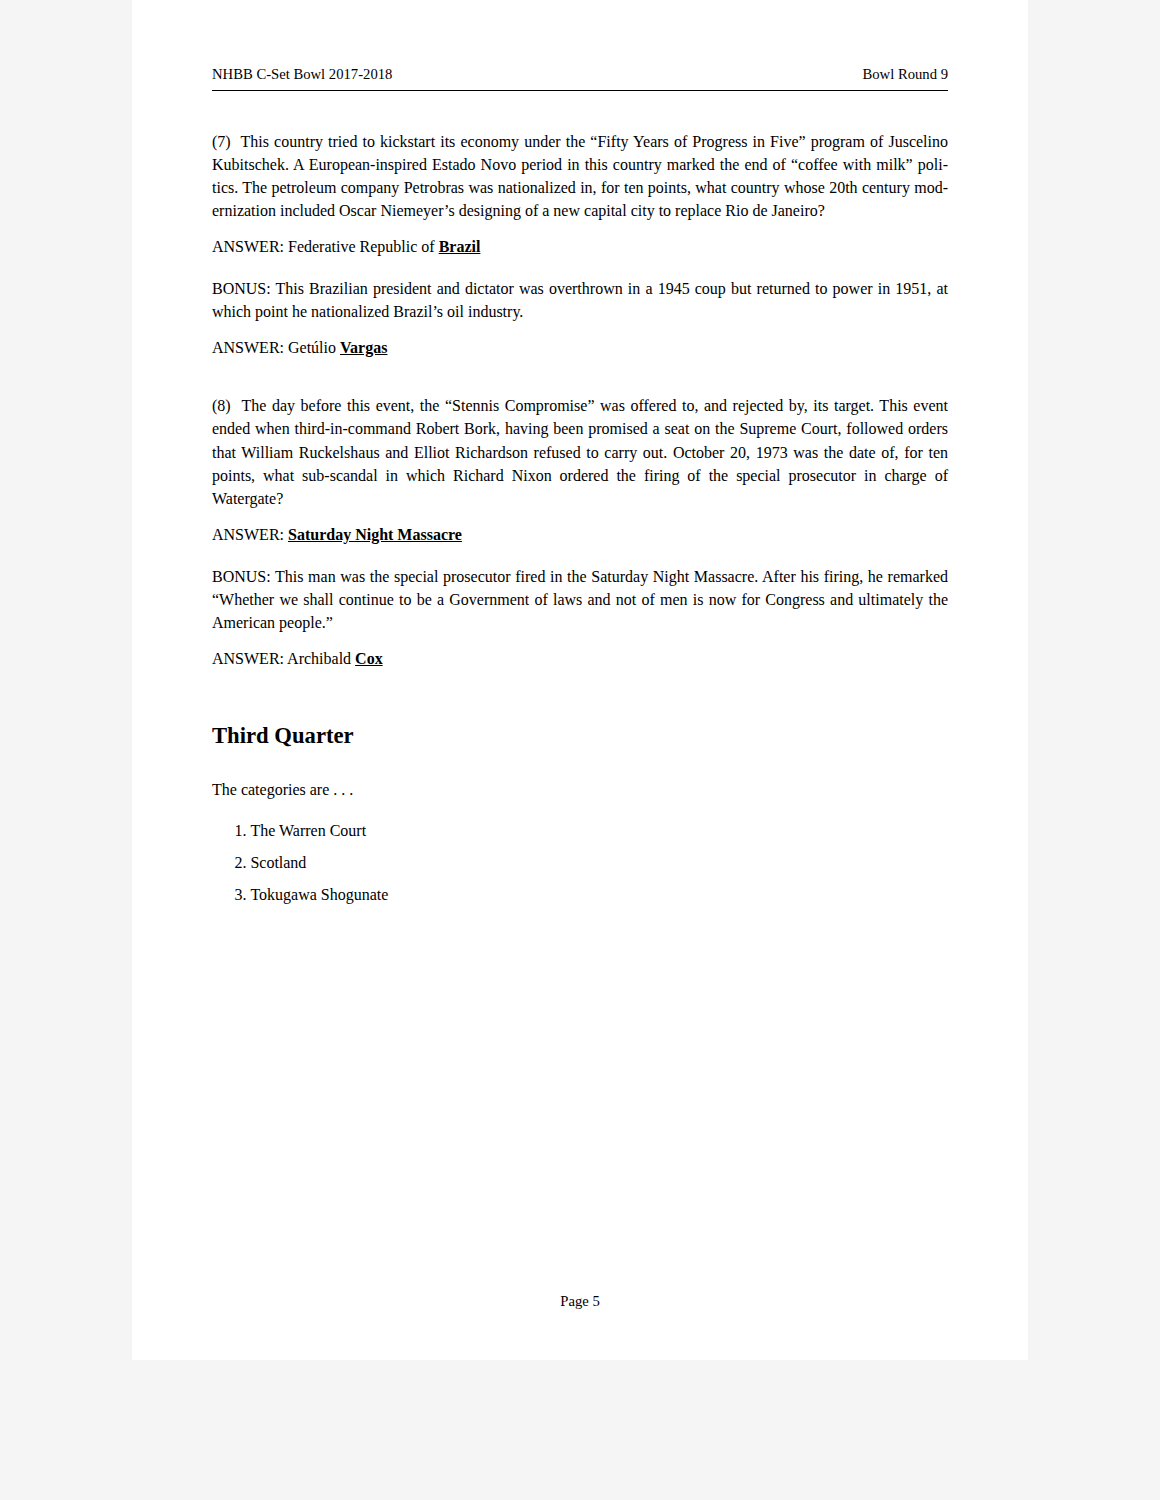NHBB C-Set Bowl 2017-2018 Bowl Round 9
(7) This country tried to kickstart its economy under the “Fifty Years of Progress in Five” program of Juscelino Kubitschek. A European-inspired Estado Novo period in this country marked the end of “coffee with milk” politics. The petroleum company Petrobras was nationalized in, for ten points, what country whose 20th century modernization included Oscar Niemeyer’s designing of a new capital city to replace Rio de Janeiro?
ANSWER: Federative Republic of Brazil
BONUS: This Brazilian president and dictator was overthrown in a 1945 coup but returned to power in 1951, at which point he nationalized Brazil’s oil industry.
ANSWER: Getúlio Vargas
(8) The day before this event, the “Stennis Compromise” was offered to, and rejected by, its target. This event ended when third-in-command Robert Bork, having been promised a seat on the Supreme Court, followed orders that William Ruckelshaus and Elliot Richardson refused to carry out. October 20, 1973 was the date of, for ten points, what sub-scandal in which Richard Nixon ordered the firing of the special prosecutor in charge of Watergate?
ANSWER: Saturday Night Massacre
BONUS: This man was the special prosecutor fired in the Saturday Night Massacre. After his firing, he remarked “Whether we shall continue to be a Government of laws and not of men is now for Congress and ultimately the American people.”
ANSWER: Archibald Cox
Third Quarter
The categories are . . .
The Warren Court
Scotland
Tokugawa Shogunate
Page 5